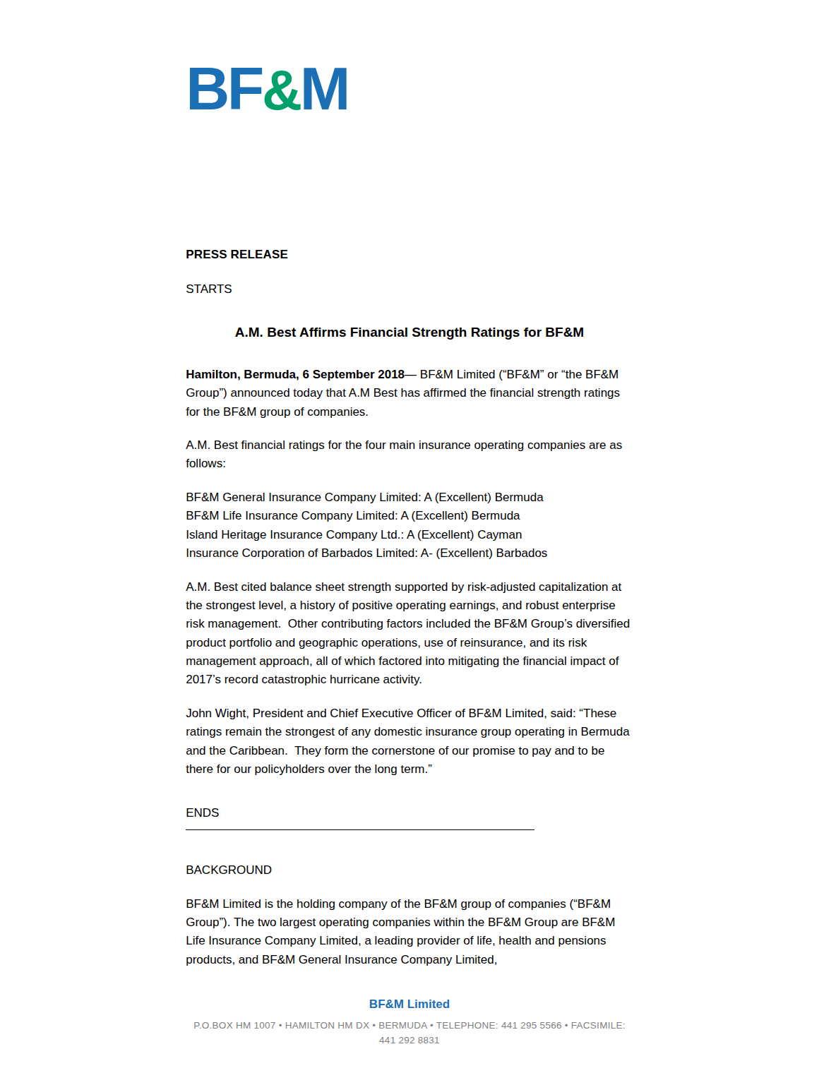BF&M
PRESS RELEASE
STARTS
A.M. Best Affirms Financial Strength Ratings for BF&M
Hamilton, Bermuda, 6 September 2018— BF&M Limited (“BF&M” or “the BF&M Group”) announced today that A.M Best has affirmed the financial strength ratings for the BF&M group of companies.
A.M. Best financial ratings for the four main insurance operating companies are as follows:
BF&M General Insurance Company Limited: A (Excellent) Bermuda
BF&M Life Insurance Company Limited: A (Excellent) Bermuda
Island Heritage Insurance Company Ltd.: A (Excellent) Cayman
Insurance Corporation of Barbados Limited: A- (Excellent) Barbados
A.M. Best cited balance sheet strength supported by risk-adjusted capitalization at the strongest level, a history of positive operating earnings, and robust enterprise risk management. Other contributing factors included the BF&M Group’s diversified product portfolio and geographic operations, use of reinsurance, and its risk management approach, all of which factored into mitigating the financial impact of 2017’s record catastrophic hurricane activity.
John Wight, President and Chief Executive Officer of BF&M Limited, said: “These ratings remain the strongest of any domestic insurance group operating in Bermuda and the Caribbean. They form the cornerstone of our promise to pay and to be there for our policyholders over the long term.”
ENDS
BACKGROUND
BF&M Limited is the holding company of the BF&M group of companies (“BF&M Group”). The two largest operating companies within the BF&M Group are BF&M Life Insurance Company Limited, a leading provider of life, health and pensions products, and BF&M General Insurance Company Limited,
BF&M Limited
P.O.BOX HM 1007 • HAMILTON HM DX • BERMUDA • TELEPHONE: 441 295 5566 • FACSIMILE: 441 292 8831